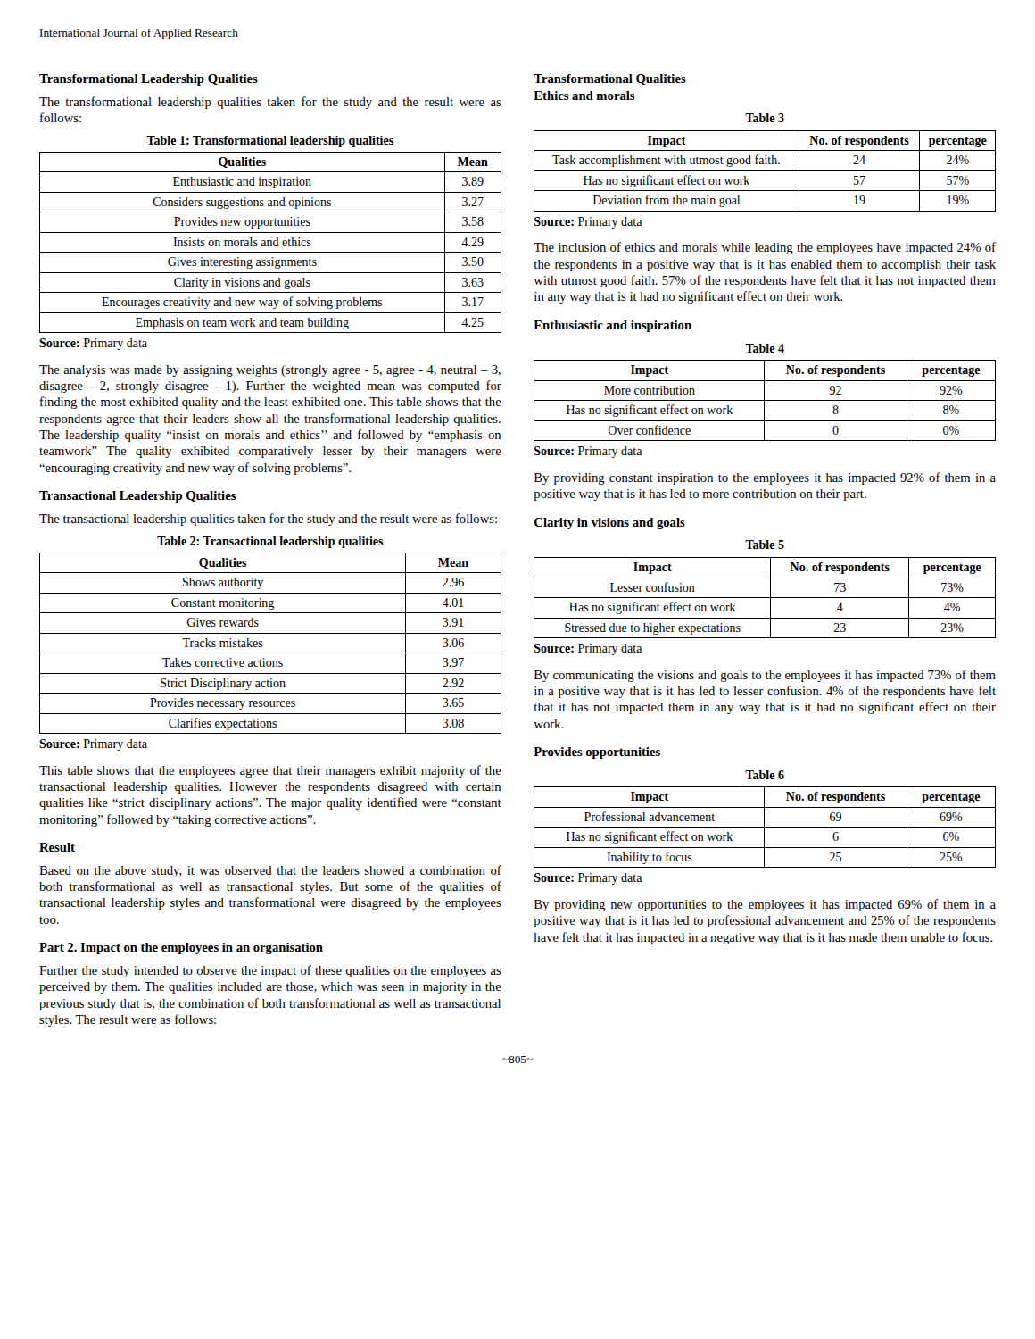International Journal of Applied Research
Transformational Leadership Qualities
The transformational leadership qualities taken for the study and the result were as follows:
Table 1: Transformational leadership qualities
| Qualities | Mean |
| --- | --- |
| Enthusiastic and inspiration | 3.89 |
| Considers suggestions and opinions | 3.27 |
| Provides new opportunities | 3.58 |
| Insists on morals and ethics | 4.29 |
| Gives interesting assignments | 3.50 |
| Clarity in visions and goals | 3.63 |
| Encourages creativity and new way of solving problems | 3.17 |
| Emphasis on team work and team building | 4.25 |
Source: Primary data
The analysis was made by assigning weights (strongly agree - 5, agree - 4, neutral – 3, disagree - 2, strongly disagree - 1). Further the weighted mean was computed for finding the most exhibited quality and the least exhibited one. This table shows that the respondents agree that their leaders show all the transformational leadership qualities. The leadership quality “insist on morals and ethics’’ and followed by “emphasis on teamwork” The quality exhibited comparatively lesser by their managers were “encouraging creativity and new way of solving problems”.
Transactional Leadership Qualities
The transactional leadership qualities taken for the study and the result were as follows:
Table 2: Transactional leadership qualities
| Qualities | Mean |
| --- | --- |
| Shows authority | 2.96 |
| Constant monitoring | 4.01 |
| Gives rewards | 3.91 |
| Tracks mistakes | 3.06 |
| Takes corrective actions | 3.97 |
| Strict Disciplinary action | 2.92 |
| Provides necessary resources | 3.65 |
| Clarifies expectations | 3.08 |
Source: Primary data
This table shows that the employees agree that their managers exhibit majority of the transactional leadership qualities. However the respondents disagreed with certain qualities like “strict disciplinary actions”. The major quality identified were “constant monitoring” followed by “taking corrective actions”.
Result
Based on the above study, it was observed that the leaders showed a combination of both transformational as well as transactional styles. But some of the qualities of transactional leadership styles and transformational were disagreed by the employees too.
Part 2. Impact on the employees in an organisation
Further the study intended to observe the impact of these qualities on the employees as perceived by them. The qualities included are those, which was seen in majority in the previous study that is, the combination of both transformational as well as transactional styles. The result were as follows:
Transformational Qualities
Ethics and morals
Table 3
| Impact | No. of respondents | percentage |
| --- | --- | --- |
| Task accomplishment with utmost good faith. | 24 | 24% |
| Has no significant effect on work | 57 | 57% |
| Deviation from the main goal | 19 | 19% |
Source: Primary data
The inclusion of ethics and morals while leading the employees have impacted 24% of the respondents in a positive way that is it has enabled them to accomplish their task with utmost good faith. 57% of the respondents have felt that it has not impacted them in any way that is it had no significant effect on their work.
Enthusiastic and inspiration
Table 4
| Impact | No. of respondents | percentage |
| --- | --- | --- |
| More contribution | 92 | 92% |
| Has no significant effect on work | 8 | 8% |
| Over confidence | 0 | 0% |
Source: Primary data
By providing constant inspiration to the employees it has impacted 92% of them in a positive way that is it has led to more contribution on their part.
Clarity in visions and goals
Table 5
| Impact | No. of respondents | percentage |
| --- | --- | --- |
| Lesser confusion | 73 | 73% |
| Has no significant effect on work | 4 | 4% |
| Stressed due to higher expectations | 23 | 23% |
Source: Primary data
By communicating the visions and goals to the employees it has impacted 73% of them in a positive way that is it has led to lesser confusion. 4% of the respondents have felt that it has not impacted them in any way that is it had no significant effect on their work.
Provides opportunities
Table 6
| Impact | No. of respondents | percentage |
| --- | --- | --- |
| Professional advancement | 69 | 69% |
| Has no significant effect on work | 6 | 6% |
| Inability to focus | 25 | 25% |
Source: Primary data
By providing new opportunities to the employees it has impacted 69% of them in a positive way that is it has led to professional advancement and 25% of the respondents have felt that it has impacted in a negative way that is it has made them unable to focus.
~805~